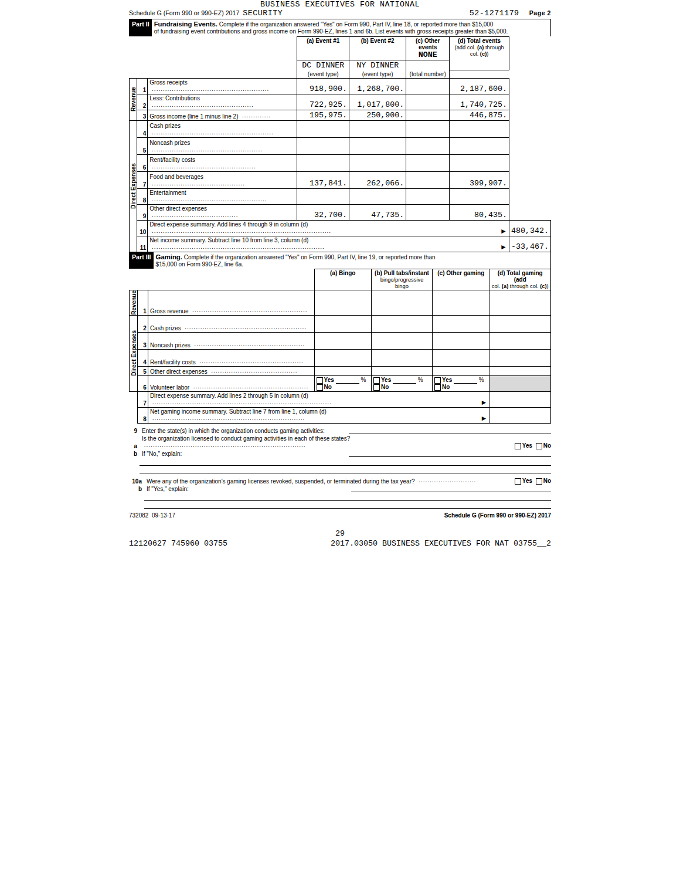BUSINESS EXECUTIVES FOR NATIONAL
Schedule G (Form 990 or 990-EZ) 2017 SECURITY
52-1271179 Page 2
Part II
Fundraising Events. Complete if the organization answered "Yes" on Form 990, Part IV, line 18, or reported more than $15,000
of fundraising event contributions and gross income on Form 990-EZ, lines 1 and 6b. List events with gross receipts greater than $5,000.
| | | | (a) Event #1 | (b) Event #2 | (c) Other events NONE | (d) Total events (add col. (a) through col. (c) ) |
| | | | DC DINNER | NY DINNER | |
| | | | (event type) | (event type) | (total number) | |
| Revenue | 1 | Gross receipts ..................................................... | 918,900. | 1,268,700. | | 2,187,600. |
| 2 | Less: Contributions .............................................. | 722,925. | 1,017,800. | | 1,740,725. |
| 3 | Gross income (line 1 minus line 2) ............. | 195,975. | 250,900. | | 446,875. |
| Direct Expenses | 4 | Cash prizes ....................................................... | | | | |
| 5 | Noncash prizes .................................................. | | | | |
| 6 | Rent/facility costs ............................................... | | | | |
| 7 | Food and beverages .......................................... | 137,841. | 262,066. | | 399,907. |
| 8 | Entertainment .................................................... | | | | |
| 9 | Other direct expenses ....................................... | 32,700. | 47,735. | | 80,435. |
| 10 | Direct expense summary. Add lines 4 through 9 in column (d) ................................................................................. | ► | 480,342. |
| 11 | Net income summary. Subtract line 10 from line 3, column (d) .............................................................................. | ► | -33,467. |
Part III
Gaming. Complete if the organization answered "Yes" on Form 990, Part IV, line 19, or reported more than
$15,000 on Form 990-EZ, line 6a.
| | | | (a) Bingo | (b) Pull tabs/instant bingo/progressive bingo | (c) Other gaming | (d) Total gaming (add col. (a) through col. (c) ) |
| Revenue | 1 | Gross revenue .................................................... | | | | |
| Direct Expenses | 2 | Cash prizes ....................................................... | | | | |
| 3 | Noncash prizes .................................................. | | | | |
| 4 | Rent/facility costs ............................................... | | | | |
| 5 | Other direct expenses ....................................... | | | | |
| 6 | Volunteer labor .................................................... | Yes % No | Yes % No | Yes % No | |
| | 7 | Direct expense summary. Add lines 2 through 5 in column (d) ................................................................................. | ► | |
| | 8 | Net gaming income summary. Subtract line 7 from line 1, column (d) ..................................................................... | ► | |
9
Enter the state(s) in which the organization conducts gaming activities:
a
Is the organization licensed to conduct gaming activities in each of these states? .........................................................................
Yes No
b
If "No," explain:
10a
Were any of the organization's gaming licenses revoked, suspended, or terminated during the tax year? ..........................
Yes No
b
If "Yes," explain:
732082 09-13-17
Schedule G (Form 990 or 990-EZ) 2017
29
12120627 745960 03755
2017.03050 BUSINESS EXECUTIVES FOR NAT 03755__2